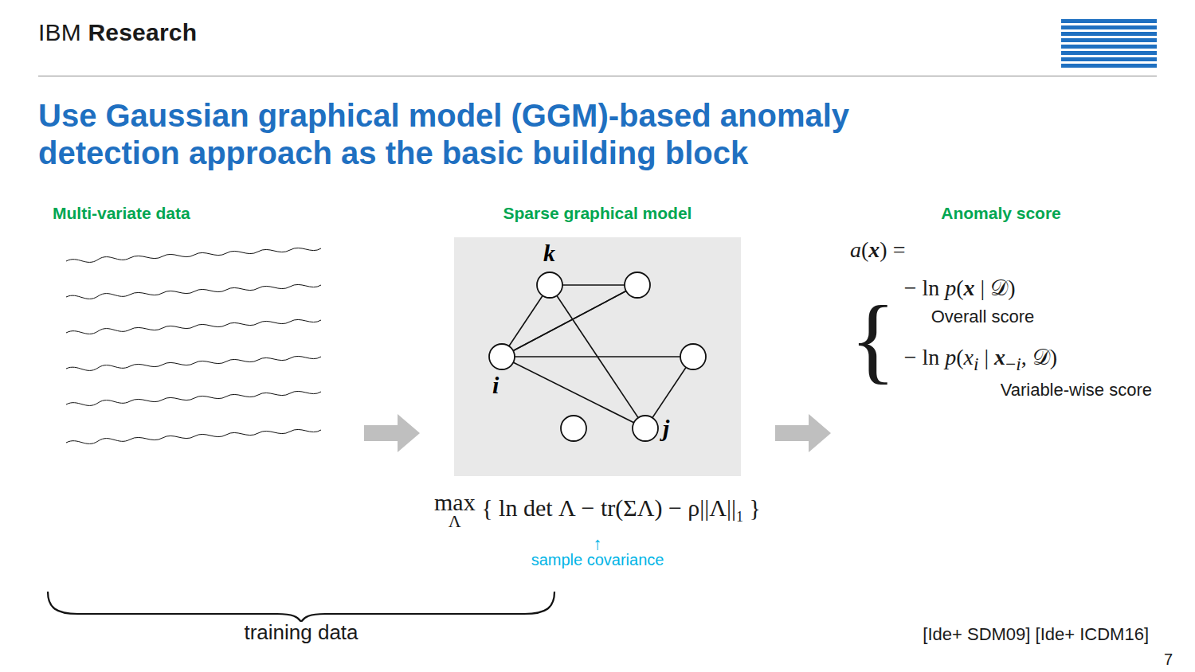IBM Research
Use Gaussian graphical model (GGM)-based anomaly
detection approach as the basic building block
Multi-variate data
Sparse graphical model
k i j
max Λ { ln det Λ − tr(ΣΛ) − ρ||Λ||1 }
↑ sample covariance
Anomaly score
a(x) =
{
− ln p(x | 𝒟)
Overall score
− ln p(xi | x−i, 𝒟)
Variable-wise score
training data
[Ide+ SDM09] [Ide+ ICDM16]
7